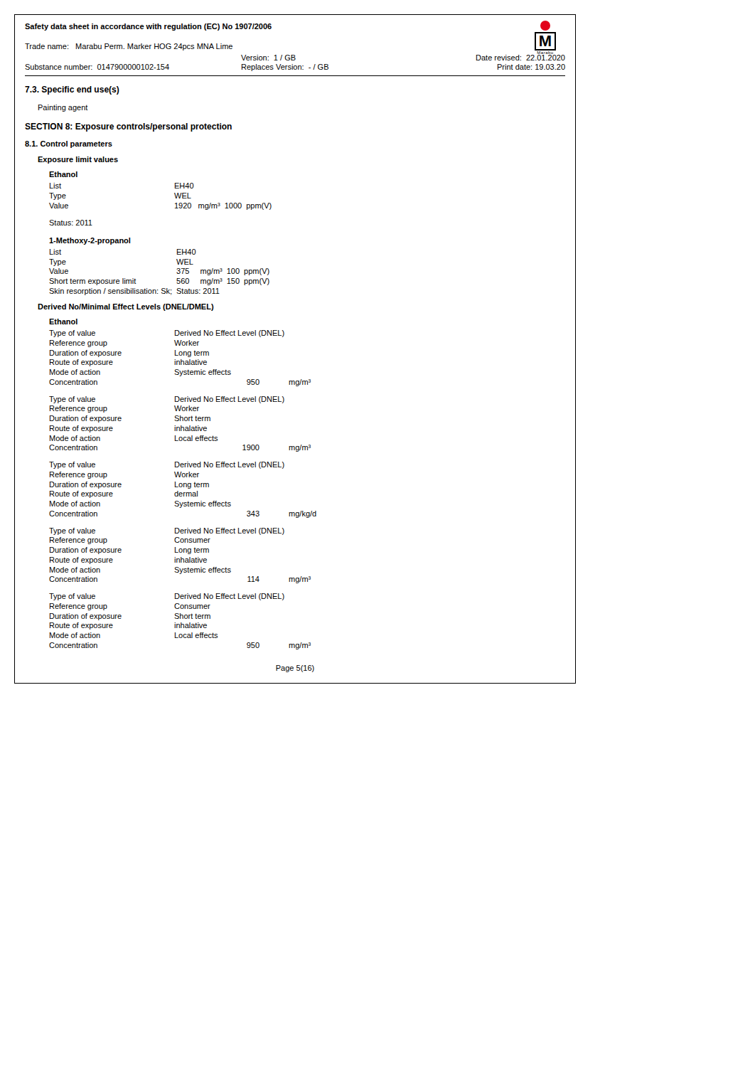M
Marabu
Safety data sheet in accordance with regulation (EC) No 1907/2006
Trade name: Marabu Perm. Marker HOG 24pcs MNA Lime
| | Version: 1 / GB | Date revised: 22.01.2020 |
| Substance number: 0147900000102-154 | Replaces Version: - / GB | Print date: 19.03.20 |
7.3. Specific end use(s)
Painting agent
SECTION 8: Exposure controls/personal protection
8.1. Control parameters
Exposure limit values
Ethanol
| List | EH40 | | | |
| Type | WEL | | | |
| Value | 1920 | mg/m³ | 1000 | ppm(V) |
Status: 2011
1-Methoxy-2-propanol
| List | EH40 | | | |
| Type | WEL | | | |
| Value | 375 | mg/m³ | 100 | ppm(V) |
| Short term exposure limit | 560 | mg/m³ | 150 | ppm(V) |
| Skin resorption / sensibilisation: Sk; | Status: 2011 |
Derived No/Minimal Effect Levels (DNEL/DMEL)
Ethanol
| Type of value | Derived No Effect Level (DNEL) | |
| Reference group | Worker | |
| Duration of exposure | Long term | |
| Route of exposure | inhalative | |
| Mode of action | Systemic effects | |
| Concentration | 950 | | mg/m³ |
| Type of value | Derived No Effect Level (DNEL) | |
| Reference group | Worker | |
| Duration of exposure | Short term | |
| Route of exposure | inhalative | |
| Mode of action | Local effects | |
| Concentration | 1900 | | mg/m³ |
| Type of value | Derived No Effect Level (DNEL) | |
| Reference group | Worker | |
| Duration of exposure | Long term | |
| Route of exposure | dermal | |
| Mode of action | Systemic effects | |
| Concentration | 343 | | mg/kg/d |
| Type of value | Derived No Effect Level (DNEL) | |
| Reference group | Consumer | |
| Duration of exposure | Long term | |
| Route of exposure | inhalative | |
| Mode of action | Systemic effects | |
| Concentration | 114 | | mg/m³ |
| Type of value | Derived No Effect Level (DNEL) | |
| Reference group | Consumer | |
| Duration of exposure | Short term | |
| Route of exposure | inhalative | |
| Mode of action | Local effects | |
| Concentration | 950 | | mg/m³ |
Page 5(16)